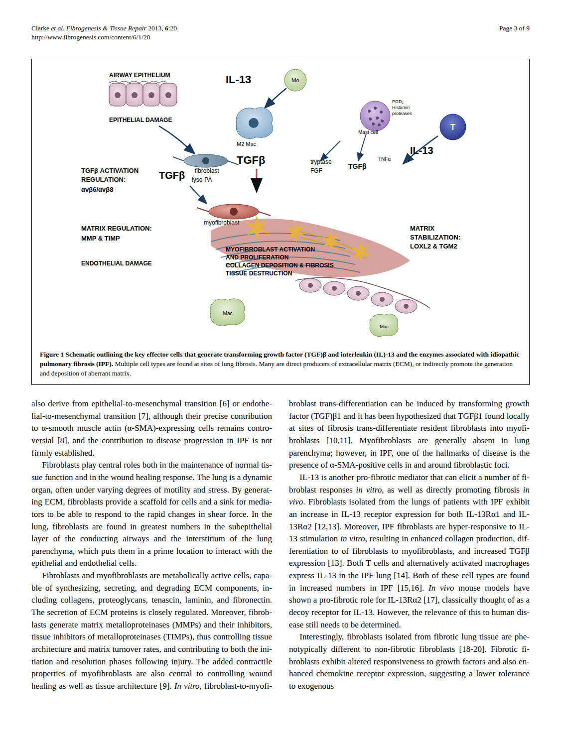Clarke et al. Fibrogenesis & Tissue Repair 2013, 6:20
http://www.fibrogenesis.com/content/6/1/20
Page 3 of 9
AIRWAY EPITHELIUM EPITHELIAL DAMAGE fibroblast IL-13 Mo M2 Mac Mast cell PGD₂ Histamin proteases T IL-13 TGFβ tryptase FGF TGFβ TNFα TGFβ ACTIVATION REGULATION: αvβ6/αvβ8 TGFβ lyso-PA myofibroblast MATRIX REGULATION: MMP & TIMP ENDOTHELIAL DAMAGE MATRIX STABILIZATION: LOXL2 & TGM2 MYOFIBROBLAST ACTIVATION AND PROLIFERATION COLLAGEN DEPOSITION & FIBROSIS TISSUE DESTRUCTION Mac Mac
Figure 1 Schematic outlining the key effector cells that generate transforming growth factor (TGF)β and interleukin (IL)-13 and the enzymes associated with idiopathic pulmonary fibrosis (IPF). Multiple cell types are found at sites of lung fibrosis. Many are direct producers of extracellular matrix (ECM), or indirectly promote the generation and deposition of aberrant matrix.
also derive from epithelial-to-mesenchymal transition [6] or endothelial-to-mesenchymal transition [7], although their precise contribution to α-smooth muscle actin (α-SMA)-expressing cells remains controversial [8], and the contribution to disease progression in IPF is not firmly established.
Fibroblasts play central roles both in the maintenance of normal tissue function and in the wound healing response. The lung is a dynamic organ, often under varying degrees of motility and stress. By generating ECM, fibroblasts provide a scaffold for cells and a sink for mediators to be able to respond to the rapid changes in shear force. In the lung, fibroblasts are found in greatest numbers in the subepithelial layer of the conducting airways and the interstitium of the lung parenchyma, which puts them in a prime location to interact with the epithelial and endothelial cells.
Fibroblasts and myofibroblasts are metabolically active cells, capable of synthesizing, secreting, and degrading ECM components, including collagens, proteoglycans, tenascin, laminin, and fibronectin. The secretion of ECM proteins is closely regulated. Moreover, fibroblasts generate matrix metalloproteinases (MMPs) and their inhibitors, tissue inhibitors of metalloproteinases (TIMPs), thus controlling tissue architecture and matrix turnover rates, and contributing to both the initiation and resolution phases following injury. The added contractile properties of myofibroblasts are also central to controlling wound healing as well as tissue architecture [9]. In vitro, fibroblast-to-myofibroblast trans-differentiation can be induced by transforming growth factor (TGF)β1 and it has been hypothesized that TGFβ1 found locally at sites of fibrosis trans-differentiate resident fibroblasts into myofibroblasts [10,11]. Myofibroblasts are generally absent in lung parenchyma; however, in IPF, one of the hallmarks of disease is the presence of α-SMA-positive cells in and around fibroblastic foci.
IL-13 is another pro-fibrotic mediator that can elicit a number of fibroblast responses in vitro, as well as directly promoting fibrosis in vivo. Fibroblasts isolated from the lungs of patients with IPF exhibit an increase in IL-13 receptor expression for both IL-13Rα1 and IL-13Rα2 [12,13]. Moreover, IPF fibroblasts are hyper-responsive to IL-13 stimulation in vitro, resulting in enhanced collagen production, differentiation to of fibroblasts to myofibroblasts, and increased TGFβ expression [13]. Both T cells and alternatively activated macrophages express IL-13 in the IPF lung [14]. Both of these cell types are found in increased numbers in IPF [15,16]. In vivo mouse models have shown a pro-fibrotic role for IL-13Rα2 [17], classically thought of as a decoy receptor for IL-13. However, the relevance of this to human disease still needs to be determined.
Interestingly, fibroblasts isolated from fibrotic lung tissue are phenotypically different to non-fibrotic fibroblasts [18-20]. Fibrotic fibroblasts exhibit altered responsiveness to growth factors and also enhanced chemokine receptor expression, suggesting a lower tolerance to exogenous